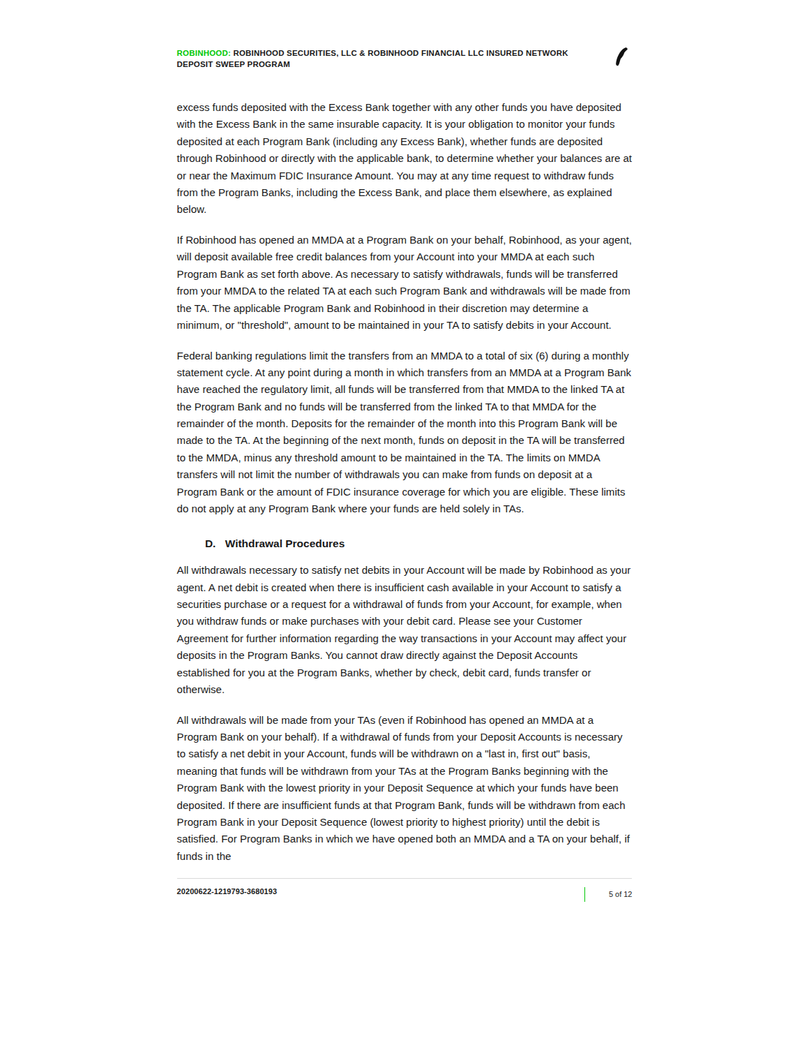Robinhood: Robinhood Securities, LLC & Robinhood Financial LLC Insured Network Deposit Sweep Program
excess funds deposited with the Excess Bank together with any other funds you have deposited with the Excess Bank in the same insurable capacity. It is your obligation to monitor your funds deposited at each Program Bank (including any Excess Bank), whether funds are deposited through Robinhood or directly with the applicable bank, to determine whether your balances are at or near the Maximum FDIC Insurance Amount. You may at any time request to withdraw funds from the Program Banks, including the Excess Bank, and place them elsewhere, as explained below.
If Robinhood has opened an MMDA at a Program Bank on your behalf, Robinhood, as your agent, will deposit available free credit balances from your Account into your MMDA at each such Program Bank as set forth above. As necessary to satisfy withdrawals, funds will be transferred from your MMDA to the related TA at each such Program Bank and withdrawals will be made from the TA. The applicable Program Bank and Robinhood in their discretion may determine a minimum, or "threshold", amount to be maintained in your TA to satisfy debits in your Account.
Federal banking regulations limit the transfers from an MMDA to a total of six (6) during a monthly statement cycle. At any point during a month in which transfers from an MMDA at a Program Bank have reached the regulatory limit, all funds will be transferred from that MMDA to the linked TA at the Program Bank and no funds will be transferred from the linked TA to that MMDA for the remainder of the month. Deposits for the remainder of the month into this Program Bank will be made to the TA. At the beginning of the next month, funds on deposit in the TA will be transferred to the MMDA, minus any threshold amount to be maintained in the TA. The limits on MMDA transfers will not limit the number of withdrawals you can make from funds on deposit at a Program Bank or the amount of FDIC insurance coverage for which you are eligible. These limits do not apply at any Program Bank where your funds are held solely in TAs.
D. Withdrawal Procedures
All withdrawals necessary to satisfy net debits in your Account will be made by Robinhood as your agent. A net debit is created when there is insufficient cash available in your Account to satisfy a securities purchase or a request for a withdrawal of funds from your Account, for example, when you withdraw funds or make purchases with your debit card. Please see your Customer Agreement for further information regarding the way transactions in your Account may affect your deposits in the Program Banks. You cannot draw directly against the Deposit Accounts established for you at the Program Banks, whether by check, debit card, funds transfer or otherwise.
All withdrawals will be made from your TAs (even if Robinhood has opened an MMDA at a Program Bank on your behalf). If a withdrawal of funds from your Deposit Accounts is necessary to satisfy a net debit in your Account, funds will be withdrawn on a "last in, first out" basis, meaning that funds will be withdrawn from your TAs at the Program Banks beginning with the Program Bank with the lowest priority in your Deposit Sequence at which your funds have been deposited. If there are insufficient funds at that Program Bank, funds will be withdrawn from each Program Bank in your Deposit Sequence (lowest priority to highest priority) until the debit is satisfied. For Program Banks in which we have opened both an MMDA and a TA on your behalf, if funds in the
20200622-1219793-3680193
5 of 12